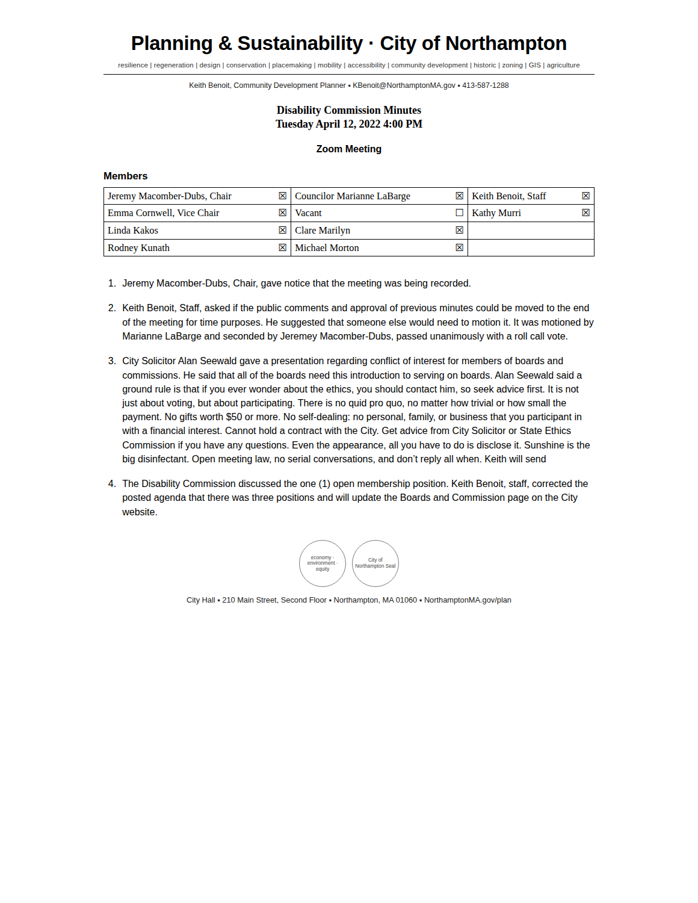Planning & Sustainability · City of Northampton
resilience | regeneration | design | conservation | placemaking | mobility | accessibility | community development | historic | zoning | GIS | agriculture
Keith Benoit, Community Development Planner ▪ KBenoit@NorthamptonMA.gov ▪ 413-587-1288
Disability Commission Minutes
Tuesday April 12, 2022 4:00 PM
Zoom Meeting
Members
| Jeremy Macomber-Dubs, Chair ☒ | Councilor Marianne LaBarge ☒ | Keith Benoit, Staff ☒ |
| Emma Cornwell, Vice Chair ☒ | Vacant ☐ | Kathy Murri ☒ |
| Linda Kakos ☒ | Clare Marilyn ☒ | |
| Rodney Kunath ☒ | Michael Morton ☒ | |
Jeremy Macomber-Dubs, Chair, gave notice that the meeting was being recorded.
Keith Benoit, Staff, asked if the public comments and approval of previous minutes could be moved to the end of the meeting for time purposes. He suggested that someone else would need to motion it. It was motioned by Marianne LaBarge and seconded by Jeremey Macomber-Dubs, passed unanimously with a roll call vote.
City Solicitor Alan Seewald gave a presentation regarding conflict of interest for members of boards and commissions. He said that all of the boards need this introduction to serving on boards. Alan Seewald said a ground rule is that if you ever wonder about the ethics, you should contact him, so seek advice first. It is not just about voting, but about participating. There is no quid pro quo, no matter how trivial or how small the payment. No gifts worth $50 or more. No self-dealing: no personal, family, or business that you participant in with a financial interest. Cannot hold a contract with the City. Get advice from City Solicitor or State Ethics Commission if you have any questions. Even the appearance, all you have to do is disclose it. Sunshine is the big disinfectant. Open meeting law, no serial conversations, and don’t reply all when. Keith will send
The Disability Commission discussed the one (1) open membership position. Keith Benoit, staff, corrected the posted agenda that there was three positions and will update the Boards and Commission page on the City website.
economy · environment · equity
City of Northampton Seal
City Hall ▪ 210 Main Street, Second Floor ▪ Northampton, MA 01060 ▪ NorthamptonMA.gov/plan